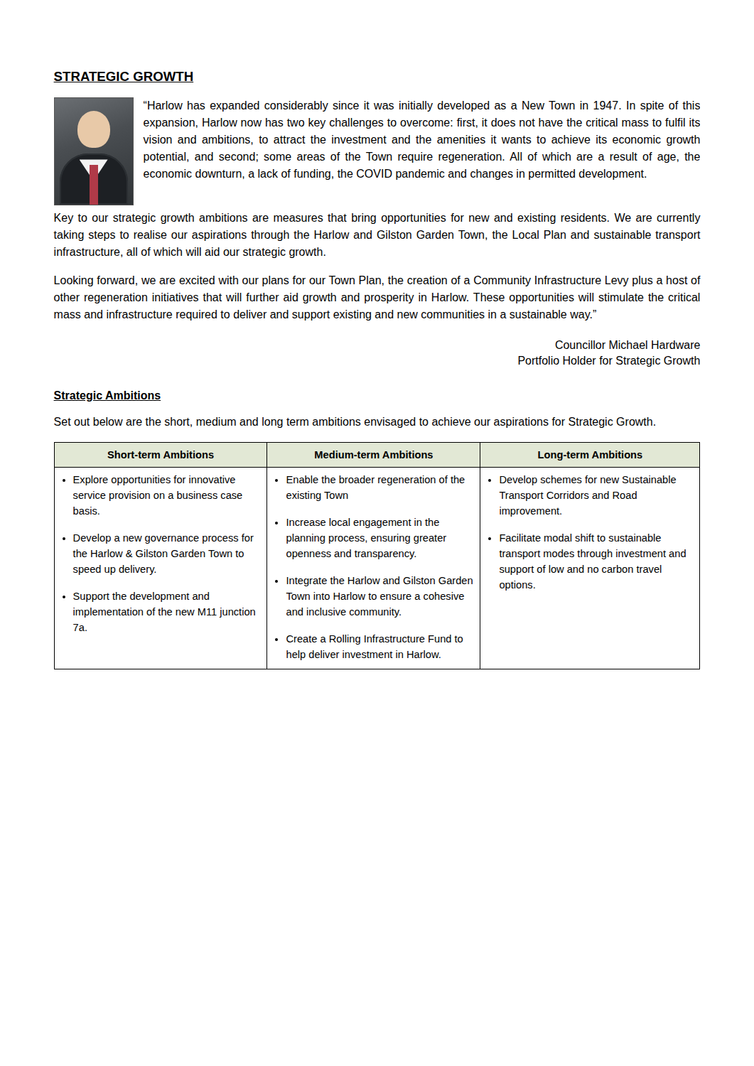STRATEGIC GROWTH
“Harlow has expanded considerably since it was initially developed as a New Town in 1947. In spite of this expansion, Harlow now has two key challenges to overcome: first, it does not have the critical mass to fulfil its vision and ambitions, to attract the investment and the amenities it wants to achieve its economic growth potential, and second; some areas of the Town require regeneration. All of which are a result of age, the economic downturn, a lack of funding, the COVID pandemic and changes in permitted development.
Key to our strategic growth ambitions are measures that bring opportunities for new and existing residents. We are currently taking steps to realise our aspirations through the Harlow and Gilston Garden Town, the Local Plan and sustainable transport infrastructure, all of which will aid our strategic growth.
Looking forward, we are excited with our plans for our Town Plan, the creation of a Community Infrastructure Levy plus a host of other regeneration initiatives that will further aid growth and prosperity in Harlow. These opportunities will stimulate the critical mass and infrastructure required to deliver and support existing and new communities in a sustainable way.”
Councillor Michael Hardware
Portfolio Holder for Strategic Growth
Strategic Ambitions
Set out below are the short, medium and long term ambitions envisaged to achieve our aspirations for Strategic Growth.
| Short-term Ambitions | Medium-term Ambitions | Long-term Ambitions |
| --- | --- | --- |
| Explore opportunities for innovative service provision on a business case basis. Develop a new governance process for the Harlow & Gilston Garden Town to speed up delivery. Support the development and implementation of the new M11 junction 7a. | Enable the broader regeneration of the existing Town Increase local engagement in the planning process, ensuring greater openness and transparency. Integrate the Harlow and Gilston Garden Town into Harlow to ensure a cohesive and inclusive community. Create a Rolling Infrastructure Fund to help deliver investment in Harlow. | Develop schemes for new Sustainable Transport Corridors and Road improvement. Facilitate modal shift to sustainable transport modes through investment and support of low and no carbon travel options. |